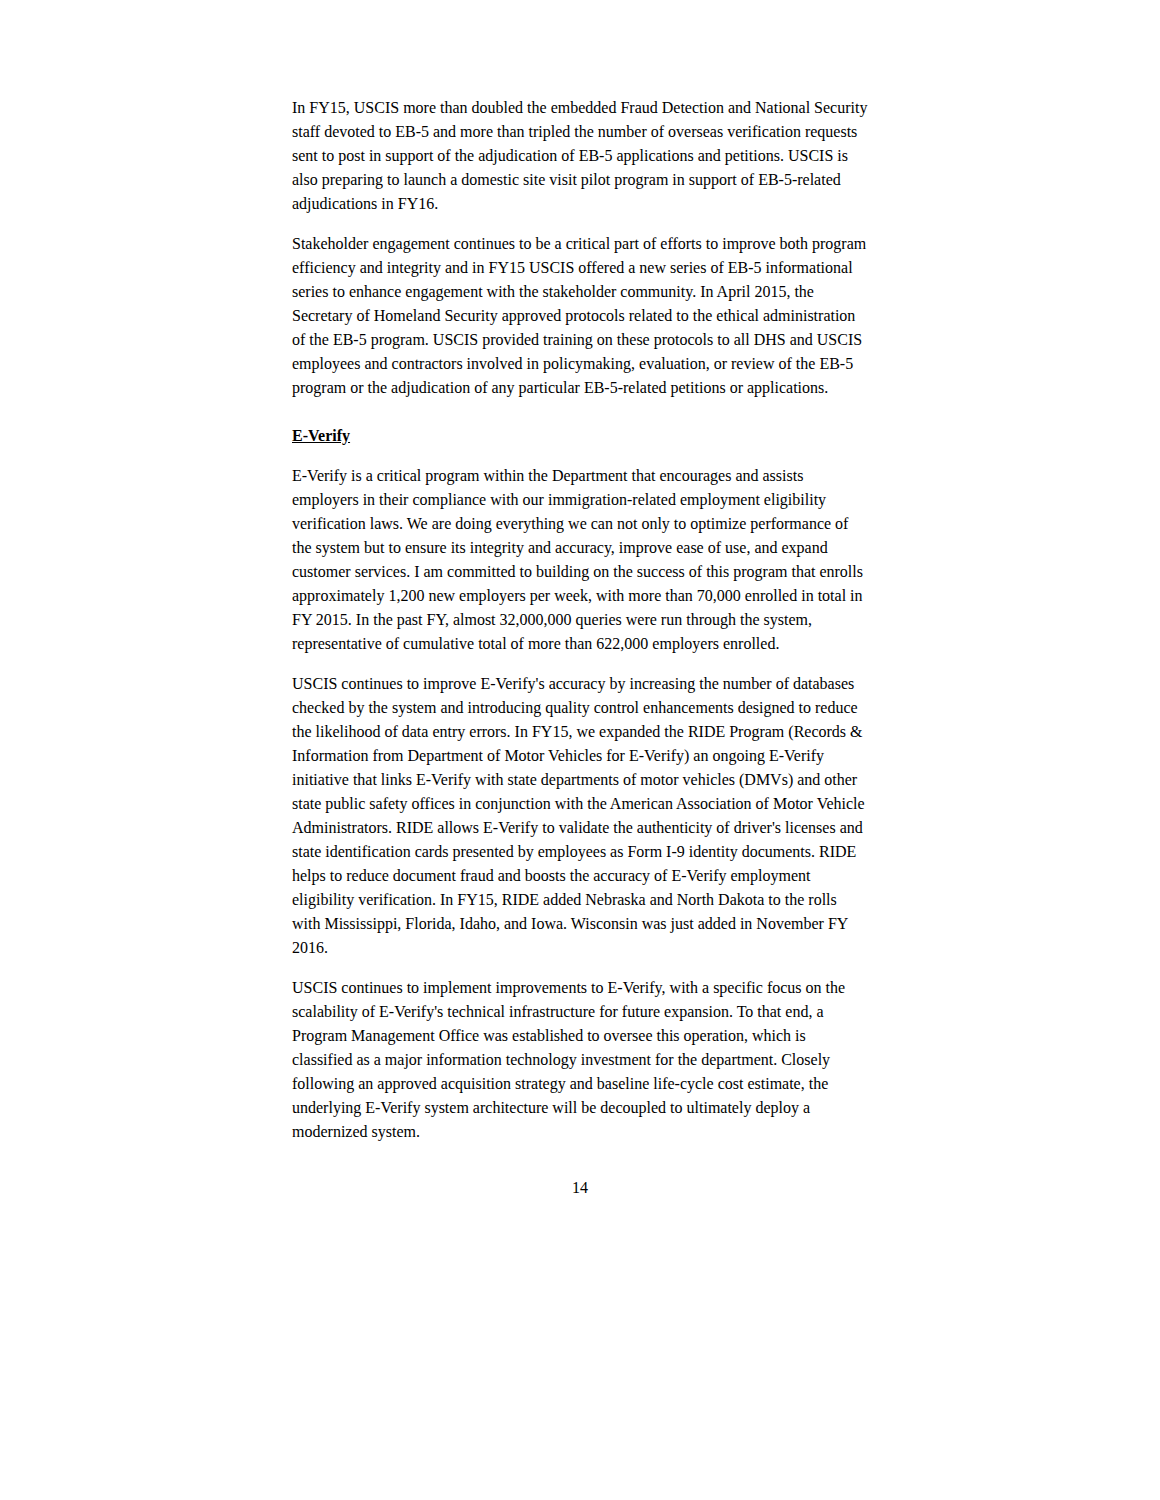In FY15, USCIS more than doubled the embedded Fraud Detection and National Security staff devoted to EB-5 and more than tripled the number of overseas verification requests sent to post in support of the adjudication of EB-5 applications and petitions. USCIS is also preparing to launch a domestic site visit pilot program in support of EB-5-related adjudications in FY16.
Stakeholder engagement continues to be a critical part of efforts to improve both program efficiency and integrity and in FY15 USCIS offered a new series of EB-5 informational series to enhance engagement with the stakeholder community. In April 2015, the Secretary of Homeland Security approved protocols related to the ethical administration of the EB-5 program. USCIS provided training on these protocols to all DHS and USCIS employees and contractors involved in policymaking, evaluation, or review of the EB-5 program or the adjudication of any particular EB-5-related petitions or applications.
E-Verify
E-Verify is a critical program within the Department that encourages and assists employers in their compliance with our immigration-related employment eligibility verification laws. We are doing everything we can not only to optimize performance of the system but to ensure its integrity and accuracy, improve ease of use, and expand customer services. I am committed to building on the success of this program that enrolls approximately 1,200 new employers per week, with more than 70,000 enrolled in total in FY 2015. In the past FY, almost 32,000,000 queries were run through the system, representative of cumulative total of more than 622,000 employers enrolled.
USCIS continues to improve E-Verify's accuracy by increasing the number of databases checked by the system and introducing quality control enhancements designed to reduce the likelihood of data entry errors. In FY15, we expanded the RIDE Program (Records & Information from Department of Motor Vehicles for E-Verify) an ongoing E-Verify initiative that links E-Verify with state departments of motor vehicles (DMVs) and other state public safety offices in conjunction with the American Association of Motor Vehicle Administrators. RIDE allows E-Verify to validate the authenticity of driver's licenses and state identification cards presented by employees as Form I-9 identity documents. RIDE helps to reduce document fraud and boosts the accuracy of E-Verify employment eligibility verification. In FY15, RIDE added Nebraska and North Dakota to the rolls with Mississippi, Florida, Idaho, and Iowa. Wisconsin was just added in November FY 2016.
USCIS continues to implement improvements to E-Verify, with a specific focus on the scalability of E-Verify's technical infrastructure for future expansion. To that end, a Program Management Office was established to oversee this operation, which is classified as a major information technology investment for the department. Closely following an approved acquisition strategy and baseline life-cycle cost estimate, the underlying E-Verify system architecture will be decoupled to ultimately deploy a modernized system.
14